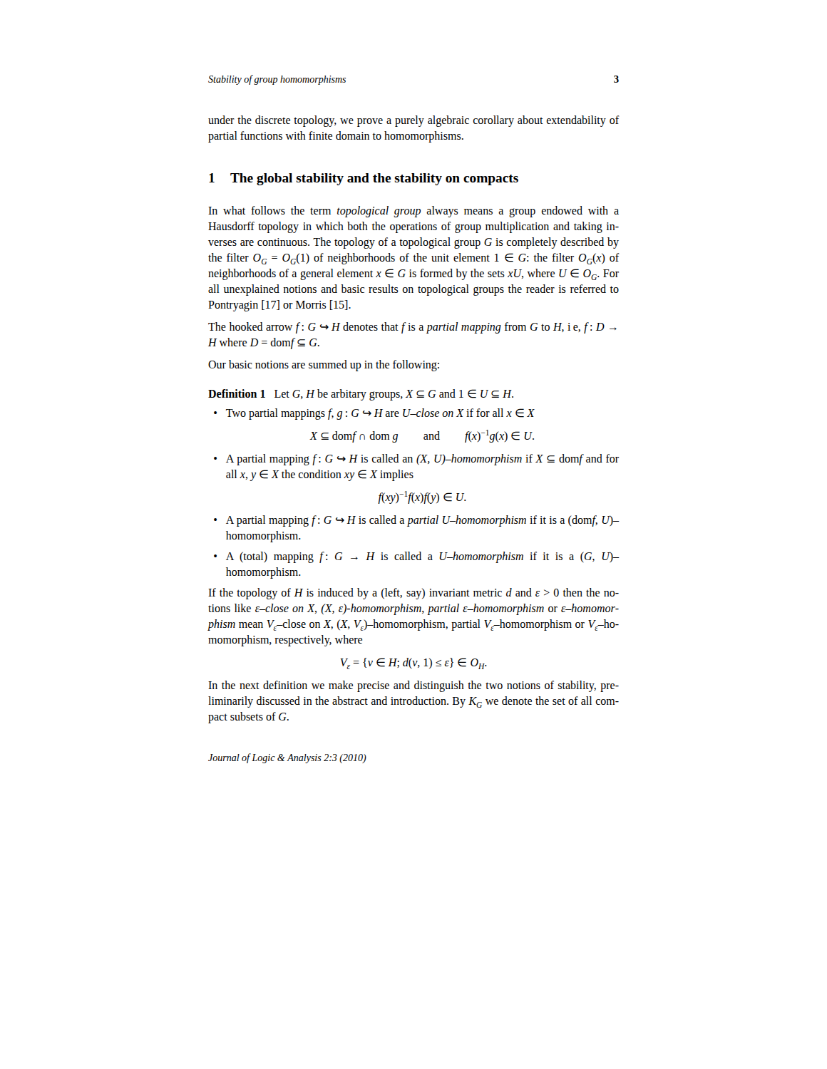Stability of group homomorphisms 3
under the discrete topology, we prove a purely algebraic corollary about extendability of partial functions with finite domain to homomorphisms.
1 The global stability and the stability on compacts
In what follows the term topological group always means a group endowed with a Hausdorff topology in which both the operations of group multiplication and taking inverses are continuous. The topology of a topological group G is completely described by the filter OG = OG(1) of neighborhoods of the unit element 1 ∈ G: the filter OG(x) of neighborhoods of a general element x ∈ G is formed by the sets xU, where U ∈ OG. For all unexplained notions and basic results on topological groups the reader is referred to Pontryagin [17] or Morris [15].
The hooked arrow f : G ↪ H denotes that f is a partial mapping from G to H, i e, f : D → H where D = domf ⊆ G.
Our basic notions are summed up in the following:
Definition 1 Let G, H be arbitary groups, X ⊆ G and 1 ∈ U ⊆ H.
Two partial mappings f, g : G ↪ H are U–close on X if for all x ∈ X
X ⊆ domf ∩ dom gand f(x)−1g(x) ∈ U.
A partial mapping f : G ↪ H is called an (X, U)–homomorphism if X ⊆ domf and for all x, y ∈ X the condition xy ∈ X implies
f(xy)−1f(x)f(y) ∈ U.
A partial mapping f : G ↪ H is called a partial U–homomorphism if it is a (domf, U)–homomorphism.
A (total) mapping f : G → H is called a U–homomorphism if it is a (G, U)–homomorphism.
If the topology of H is induced by a (left, say) invariant metric d and ε > 0 then the notions like ε–close on X, (X, ε)-homomorphism, partial ε–homomorphism or ε–homomorphism mean Vε–close on X, (X, Vε)–homomorphism, partial Vε–homomorphism or Vε–homomorphism, respectively, where
Vε = {v ∈ H; d(v, 1) ≤ ε} ∈ OH.
In the next definition we make precise and distinguish the two notions of stability, preliminarily discussed in the abstract and introduction. By KG we denote the set of all compact subsets of G.
Journal of Logic & Analysis 2:3 (2010)